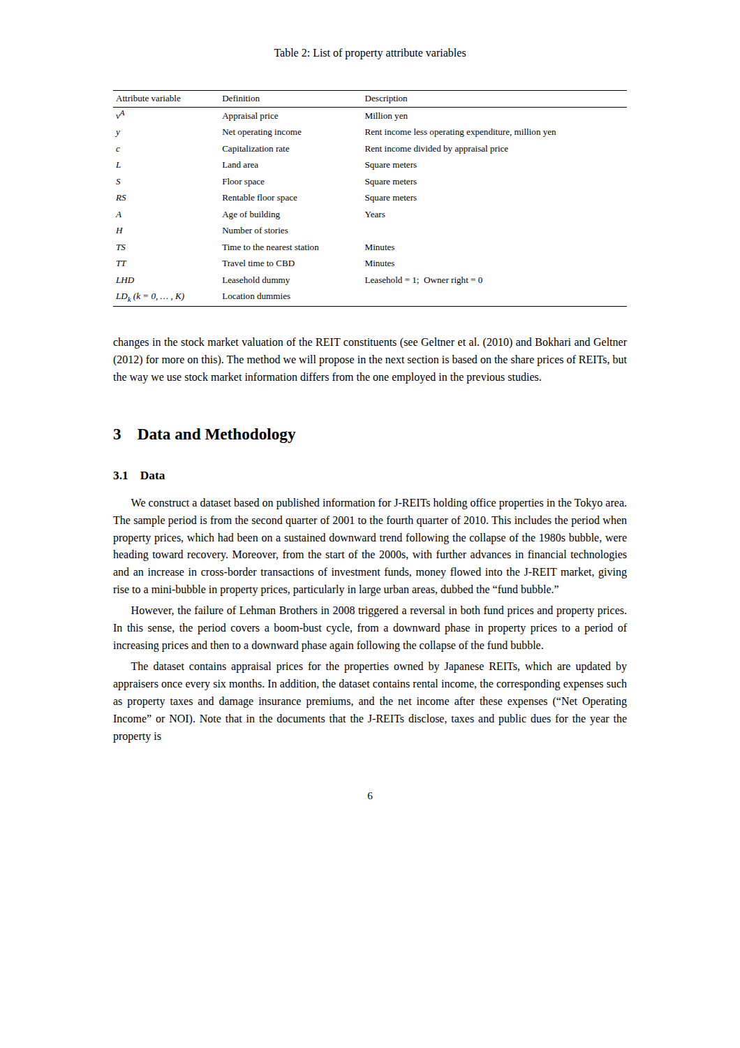Table 2: List of property attribute variables
| Attribute variable | Definition | Description |
| --- | --- | --- |
| v A | Appraisal price | Million yen |
| y | Net operating income | Rent income less operating expenditure, million yen |
| c | Capitalization rate | Rent income divided by appraisal price |
| L | Land area | Square meters |
| S | Floor space | Square meters |
| RS | Rentable floor space | Square meters |
| A | Age of building | Years |
| H | Number of stories | |
| TS | Time to the nearest station | Minutes |
| TT | Travel time to CBD | Minutes |
| LHD | Leasehold dummy | Leasehold = 1; Owner right = 0 |
| LD k (k = 0, … , K) | Location dummies | |
changes in the stock market valuation of the REIT constituents (see Geltner et al. (2010) and Bokhari and Geltner (2012) for more on this). The method we will propose in the next section is based on the share prices of REITs, but the way we use stock market information differs from the one employed in the previous studies.
3 Data and Methodology
3.1 Data
We construct a dataset based on published information for J-REITs holding office properties in the Tokyo area. The sample period is from the second quarter of 2001 to the fourth quarter of 2010. This includes the period when property prices, which had been on a sustained downward trend following the collapse of the 1980s bubble, were heading toward recovery. Moreover, from the start of the 2000s, with further advances in financial technologies and an increase in cross-border transactions of investment funds, money flowed into the J-REIT market, giving rise to a mini-bubble in property prices, particularly in large urban areas, dubbed the “fund bubble.”
However, the failure of Lehman Brothers in 2008 triggered a reversal in both fund prices and property prices. In this sense, the period covers a boom-bust cycle, from a downward phase in property prices to a period of increasing prices and then to a downward phase again following the collapse of the fund bubble.
The dataset contains appraisal prices for the properties owned by Japanese REITs, which are updated by appraisers once every six months. In addition, the dataset contains rental income, the corresponding expenses such as property taxes and damage insurance premiums, and the net income after these expenses (“Net Operating Income” or NOI). Note that in the documents that the J-REITs disclose, taxes and public dues for the year the property is
6